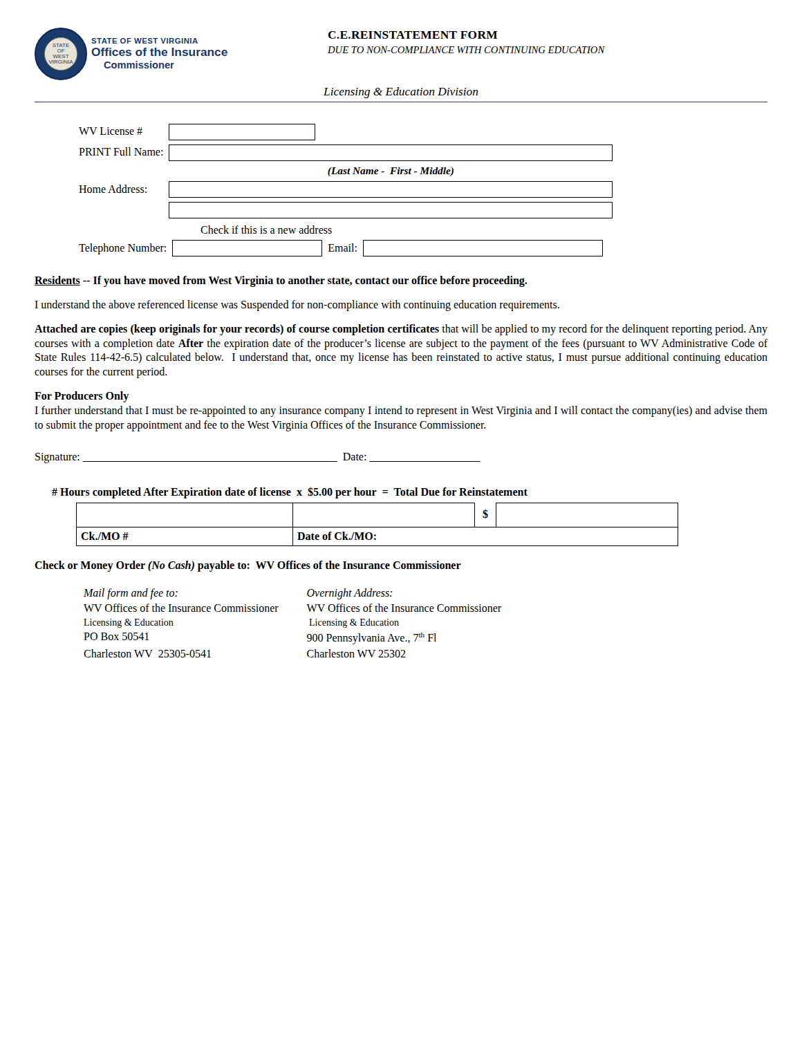| STATE OF WEST VIRGINIA STATE OF WEST VIRGINIA Offices of the Insurance Commissioner | C.E.REINSTATEMENT FORM DUE TO NON-COMPLIANCE WITH CONTINUING EDUCATION |
Licensing & Education Division
| WV License # | |
| PRINT Full Name: | |
| | (Last Name - First - Middle) |
| Home Address: | |
Check if this is a new address
| Telephone Number: | | Email: | |
Residents -- If you have moved from West Virginia to another state, contact our office before proceeding.
I understand the above referenced license was Suspended for non-compliance with continuing education requirements.
Attached are copies (keep originals for your records) of course completion certificates that will be applied to my record for the delinquent reporting period. Any courses with a completion date After the expiration date of the producer’s license are subject to the payment of the fees (pursuant to WV Administrative Code of State Rules 114-42-6.5) calculated below. I understand that, once my license has been reinstated to active status, I must pursue additional continuing education courses for the current period.
For Producers Only
I further understand that I must be re-appointed to any insurance company I intend to represent in West Virginia and I will contact the company(ies) and advise them to submit the proper appointment and fee to the West Virginia Offices of the Insurance Commissioner.
Signature: ______________________________________________ Date: ____________________
# Hours completed After Expiration date of license x $5.00 per hour = Total Due for Reinstatement
| | | $ | |
| Ck./MO # | Date of Ck./MO: |
Check or Money Order (No Cash) payable to: WV Offices of the Insurance Commissioner
| Mail form and fee to: | Overnight Address: |
| WV Offices of the Insurance Commissioner | WV Offices of the Insurance Commissioner |
| Licensing & Education | Licensing & Education |
| PO Box 50541 | 900 Pennsylvania Ave., 7 th Fl |
| Charleston WV 25305-0541 | Charleston WV 25302 |